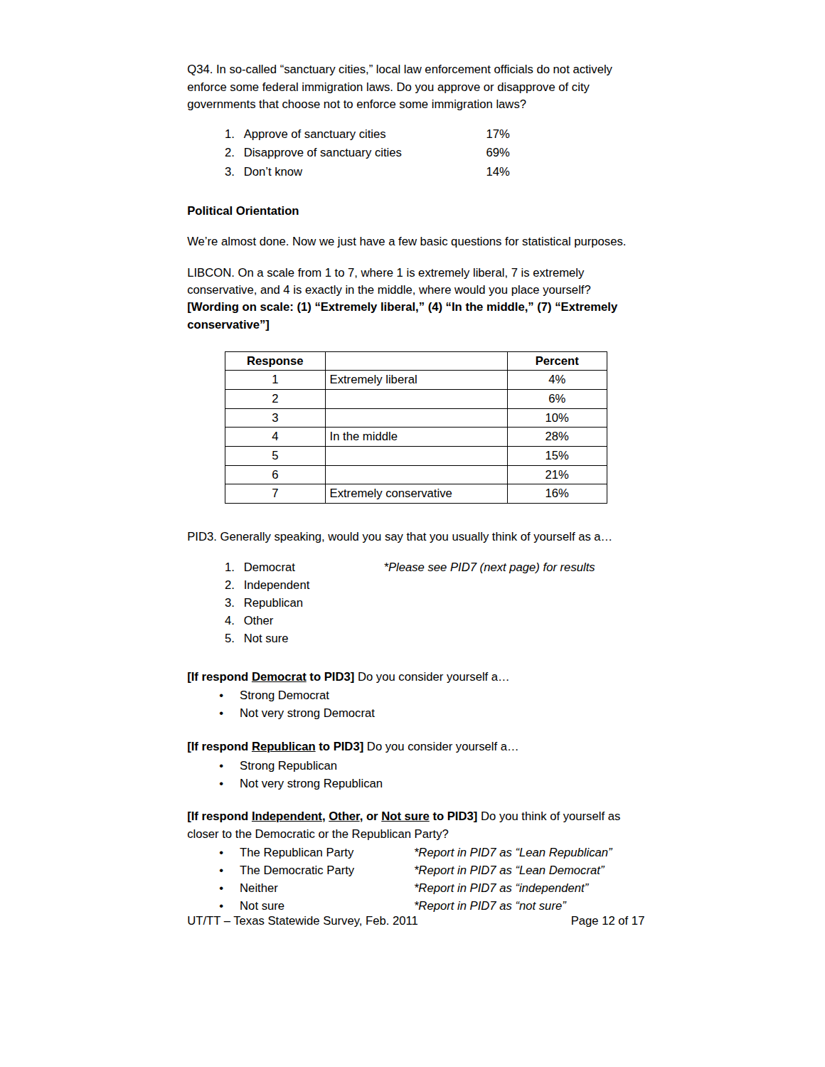Q34. In so-called “sanctuary cities,” local law enforcement officials do not actively enforce some federal immigration laws. Do you approve or disapprove of city governments that choose not to enforce some immigration laws?
1. Approve of sanctuary cities 17%
2. Disapprove of sanctuary cities 69%
3. Don’t know 14%
Political Orientation
We’re almost done. Now we just have a few basic questions for statistical purposes.
LIBCON. On a scale from 1 to 7, where 1 is extremely liberal, 7 is extremely conservative, and 4 is exactly in the middle, where would you place yourself? [Wording on scale: (1) “Extremely liberal,” (4) “In the middle,” (7) “Extremely conservative”]
| Response | | Percent |
| --- | --- | --- |
| 1 | Extremely liberal | 4% |
| 2 | | 6% |
| 3 | | 10% |
| 4 | In the middle | 28% |
| 5 | | 15% |
| 6 | | 21% |
| 7 | Extremely conservative | 16% |
PID3. Generally speaking, would you say that you usually think of yourself as a…
1. Democrat*Please see PID7 (next page) for results
2. Independent
3. Republican
4. Other
5. Not sure
[If respond Democrat to PID3] Do you consider yourself a…
Strong Democrat
Not very strong Democrat
[If respond Republican to PID3] Do you consider yourself a…
Strong Republican
Not very strong Republican
[If respond Independent, Other, or Not sure to PID3] Do you think of yourself as closer to the Democratic or the Republican Party?
The Republican Party*Report in PID7 as “Lean Republican”
The Democratic Party*Report in PID7 as “Lean Democrat”
Neither*Report in PID7 as “independent”
Not sure*Report in PID7 as “not sure”
UT/TT – Texas Statewide Survey, Feb. 2011 Page 12 of 17